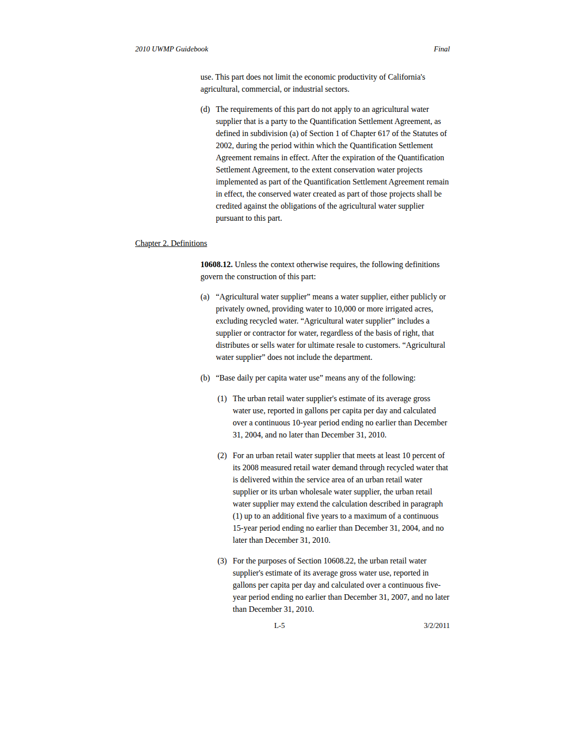2010 UWMP Guidebook
Final
use. This part does not limit the economic productivity of California's agricultural, commercial, or industrial sectors.
(d)
The requirements of this part do not apply to an agricultural water supplier that is a party to the Quantification Settlement Agreement, as defined in subdivision (a) of Section 1 of Chapter 617 of the Statutes of 2002, during the period within which the Quantification Settlement Agreement remains in effect. After the expiration of the Quantification Settlement Agreement, to the extent conservation water projects implemented as part of the Quantification Settlement Agreement remain in effect, the conserved water created as part of those projects shall be credited against the obligations of the agricultural water supplier pursuant to this part.
Chapter 2. Definitions
10608.12. Unless the context otherwise requires, the following definitions govern the construction of this part:
(a)
“Agricultural water supplier” means a water supplier, either publicly or privately owned, providing water to 10,000 or more irrigated acres, excluding recycled water. “Agricultural water supplier” includes a supplier or contractor for water, regardless of the basis of right, that distributes or sells water for ultimate resale to customers. “Agricultural water supplier” does not include the department.
(b)
“Base daily per capita water use” means any of the following:
(1)
The urban retail water supplier's estimate of its average gross water use, reported in gallons per capita per day and calculated over a continuous 10-year period ending no earlier than December 31, 2004, and no later than December 31, 2010.
(2)
For an urban retail water supplier that meets at least 10 percent of its 2008 measured retail water demand through recycled water that is delivered within the service area of an urban retail water supplier or its urban wholesale water supplier, the urban retail water supplier may extend the calculation described in paragraph (1) up to an additional five years to a maximum of a continuous 15-year period ending no earlier than December 31, 2004, and no later than December 31, 2010.
(3)
For the purposes of Section 10608.22, the urban retail water supplier's estimate of its average gross water use, reported in gallons per capita per day and calculated over a continuous five-year period ending no earlier than December 31, 2007, and no later than December 31, 2010.
L-5
3/2/2011